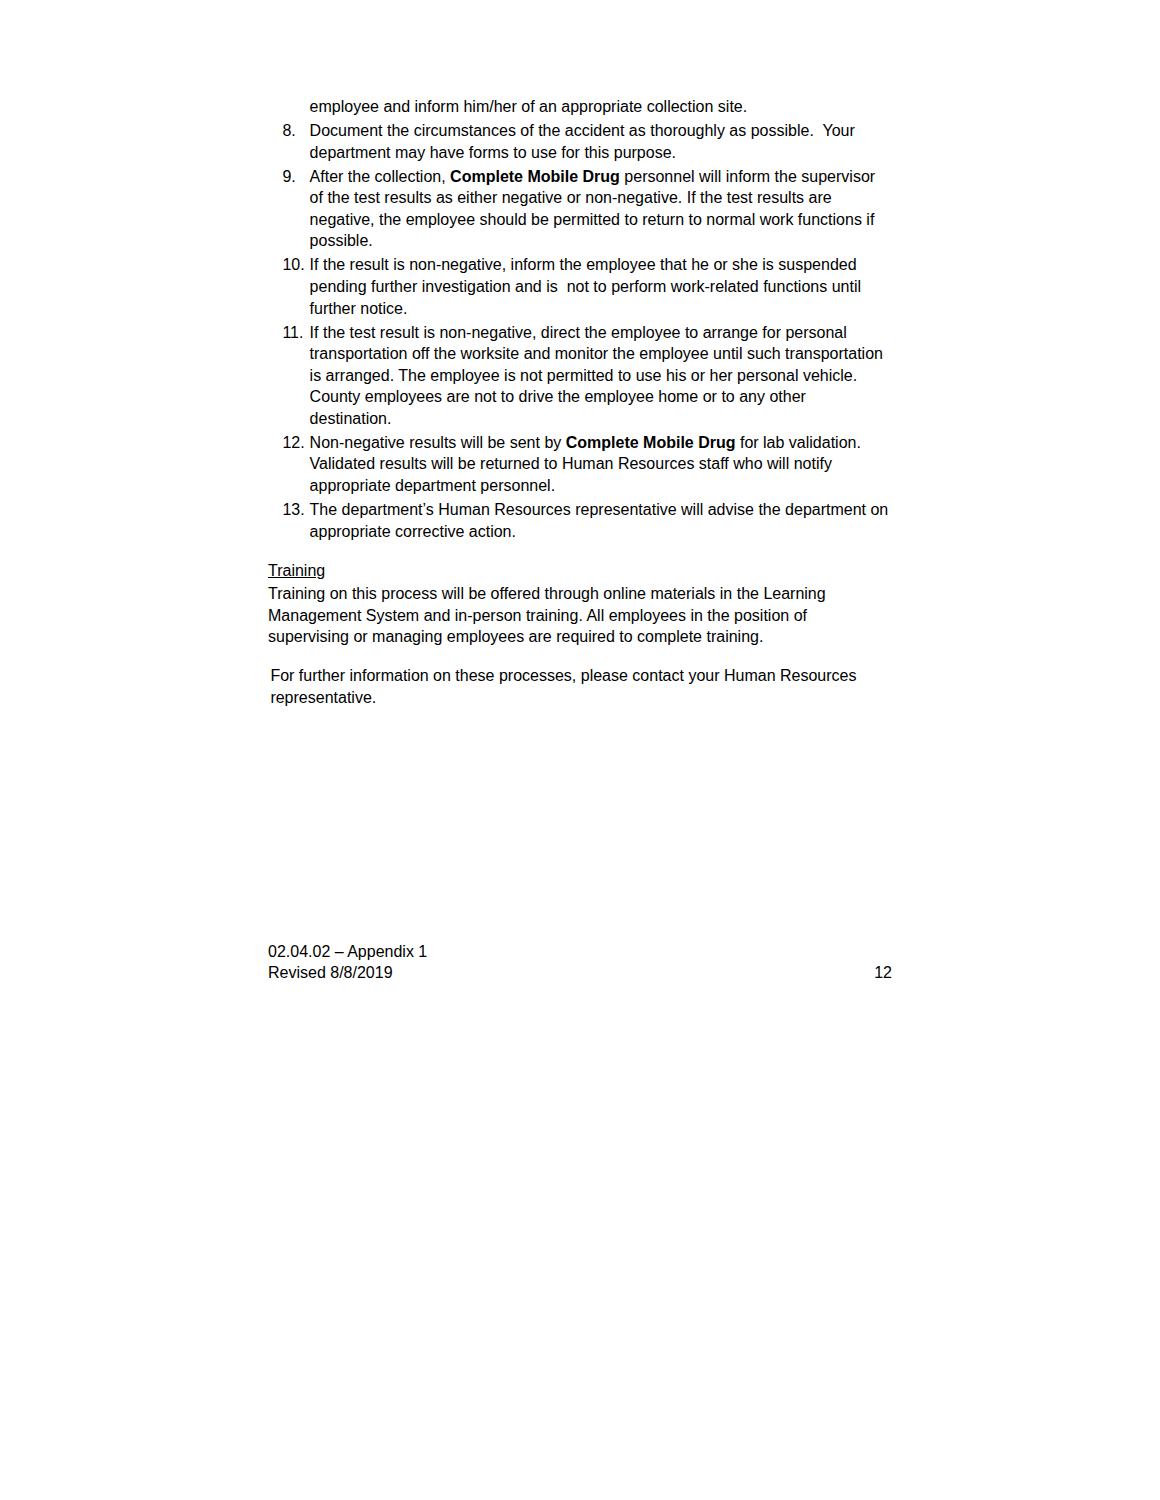employee and inform him/her of an appropriate collection site.
8. Document the circumstances of the accident as thoroughly as possible. Your department may have forms to use for this purpose.
9. After the collection, Complete Mobile Drug personnel will inform the supervisor of the test results as either negative or non-negative. If the test results are negative, the employee should be permitted to return to normal work functions if possible.
10. If the result is non-negative, inform the employee that he or she is suspended pending further investigation and is not to perform work-related functions until further notice.
11. If the test result is non-negative, direct the employee to arrange for personal transportation off the worksite and monitor the employee until such transportation is arranged. The employee is not permitted to use his or her personal vehicle. County employees are not to drive the employee home or to any other destination.
12. Non-negative results will be sent by Complete Mobile Drug for lab validation. Validated results will be returned to Human Resources staff who will notify appropriate department personnel.
13. The department’s Human Resources representative will advise the department on appropriate corrective action.
Training
Training on this process will be offered through online materials in the Learning Management System and in-person training. All employees in the position of supervising or managing employees are required to complete training.
For further information on these processes, please contact your Human Resources representative.
02.04.02 – Appendix 1 Revised 8/8/2019
12